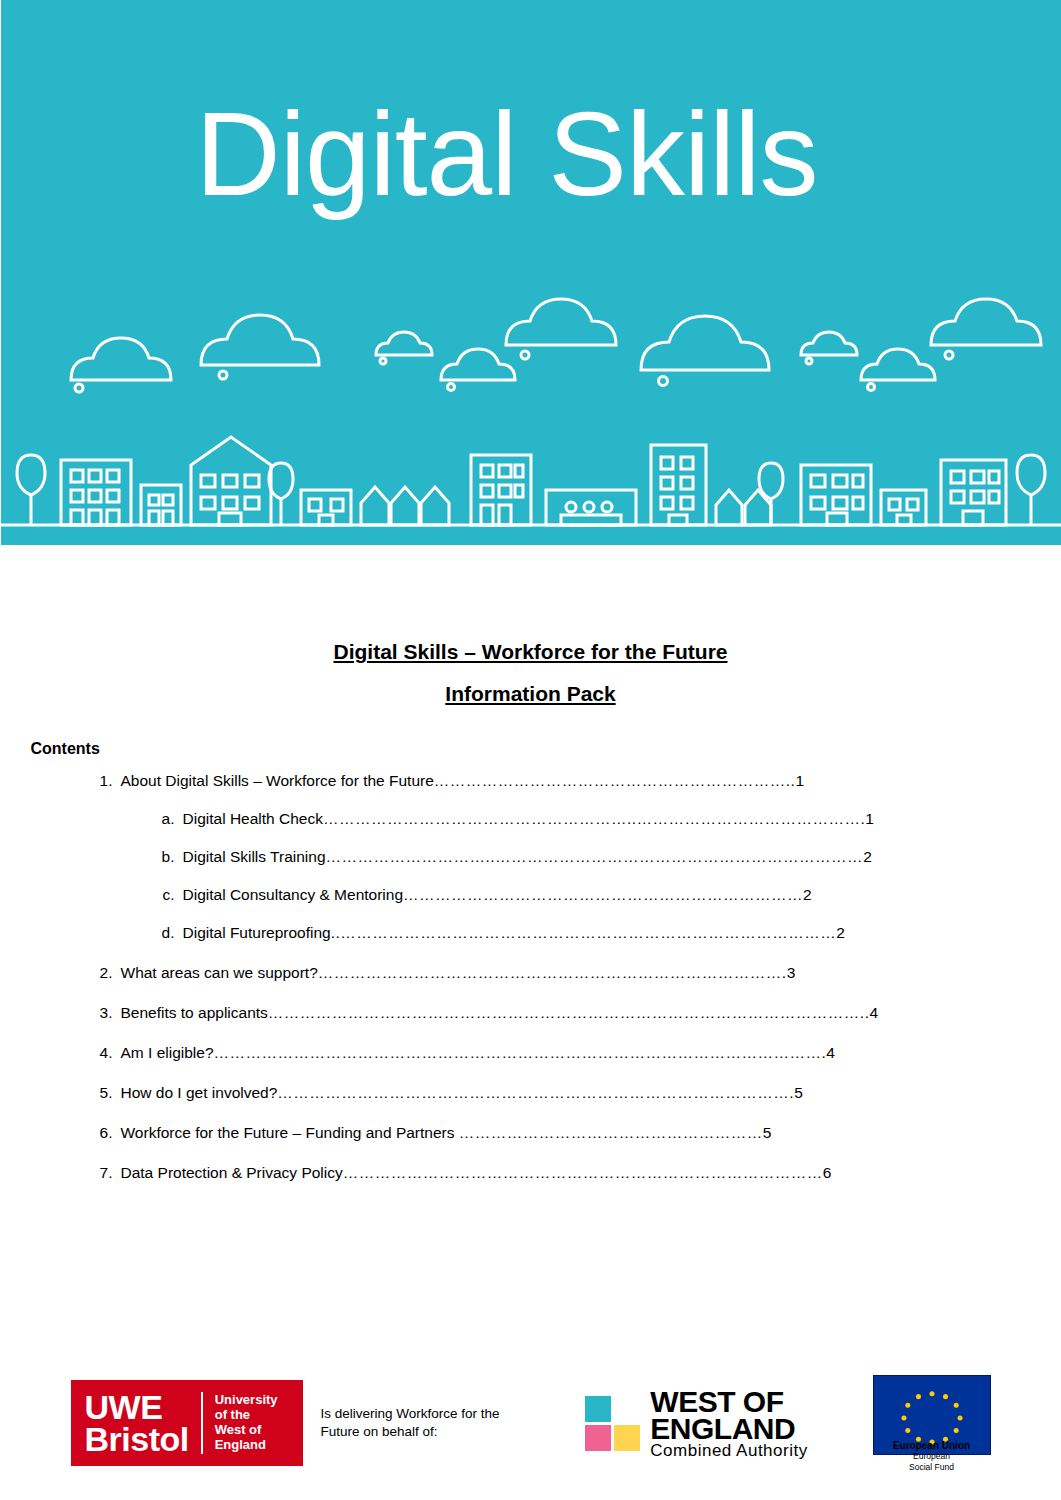Digital Skills
Digital Skills – Workforce for the Future
Information Pack
Contents
About Digital Skills – Workforce for the Future………………………………………………………….. 1
Digital Health Check…………………………………………………..……………………………………. 1
Digital Skills Training…………………………..……………………………………………………………2
Digital Consultancy & Mentoring…………………………………………………………………2
Digital Futureproofing..…………………………………………………………………………………2
What areas can we support?……………………………………………………………………………. 3
Benefits to applicants………………………………………………………………………………………………….. 4
Am I eligible?……………………………………………………………………………………………………. 4
How do I get involved?……………………………………………………………………………………. 5
Workforce for the Future – Funding and Partners …………………………………………………5
Data Protection & Privacy Policy………………………………………………………………………………6
UWE
Bristol
University
of the
West of
England
Is delivering Workforce for the Future on behalf of:
WEST OF
ENGLAND
Combined Authority
European Union
European
Social Fund